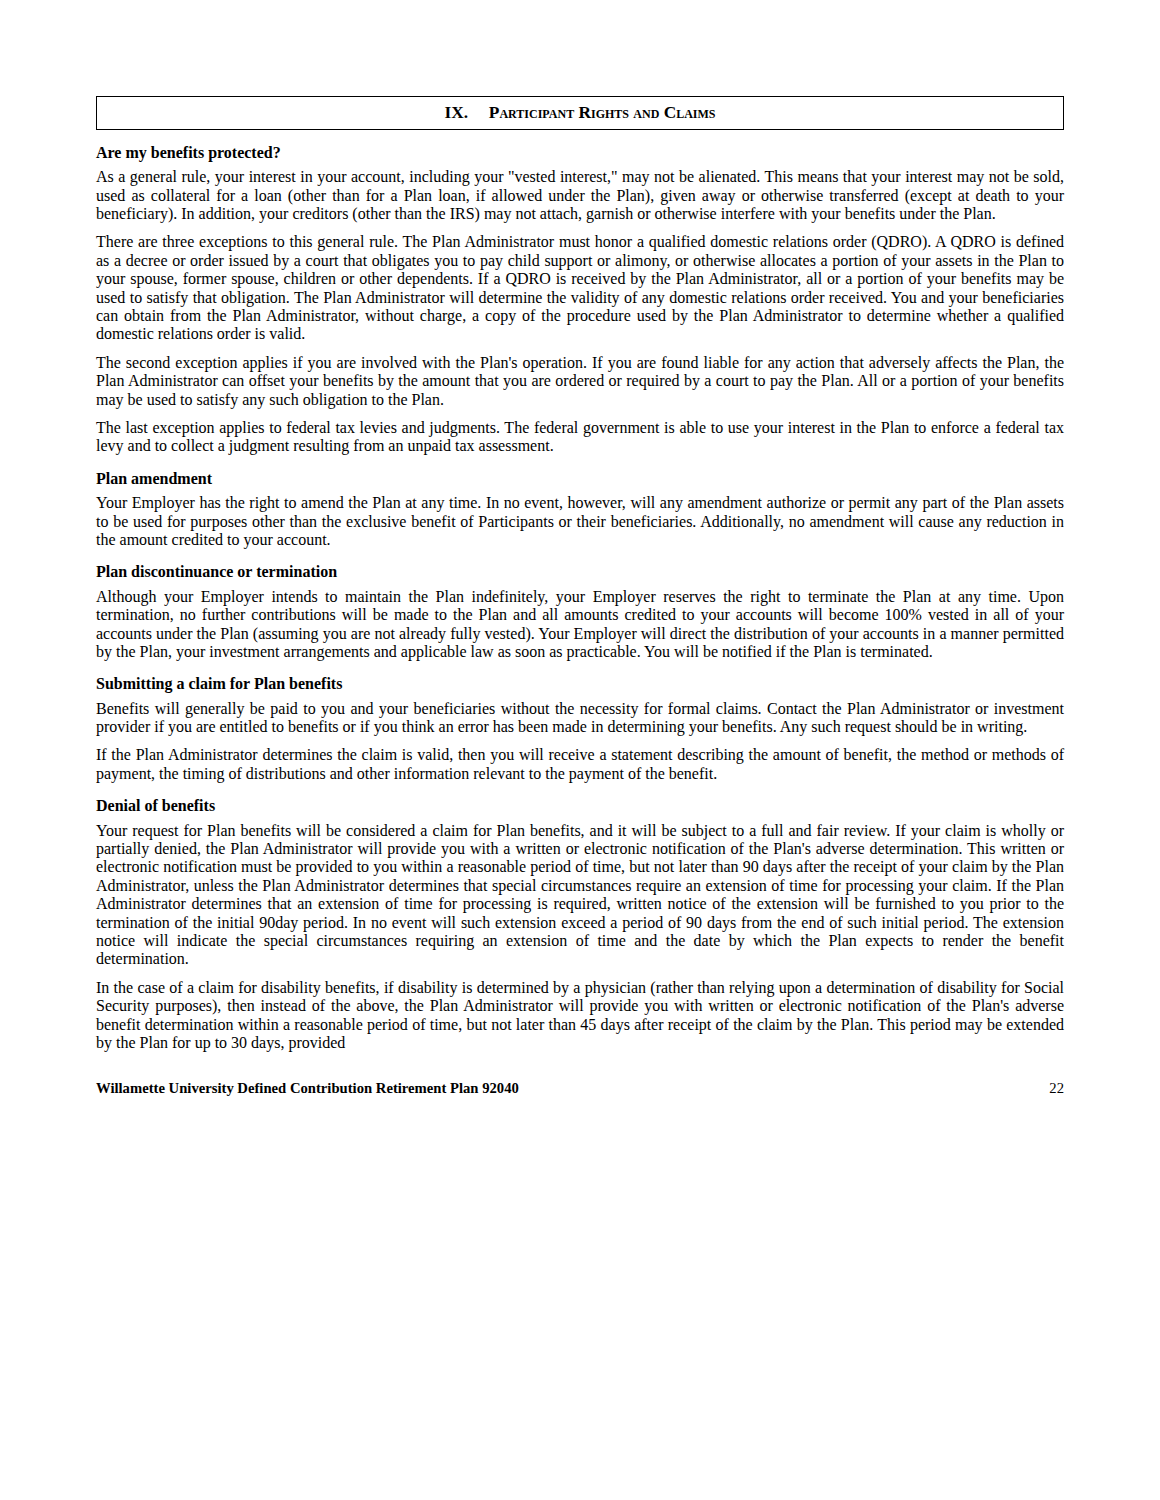IX. Participant Rights and Claims
Are my benefits protected?
As a general rule, your interest in your account, including your "vested interest," may not be alienated. This means that your interest may not be sold, used as collateral for a loan (other than for a Plan loan, if allowed under the Plan), given away or otherwise transferred (except at death to your beneficiary). In addition, your creditors (other than the IRS) may not attach, garnish or otherwise interfere with your benefits under the Plan.
There are three exceptions to this general rule. The Plan Administrator must honor a qualified domestic relations order (QDRO). A QDRO is defined as a decree or order issued by a court that obligates you to pay child support or alimony, or otherwise allocates a portion of your assets in the Plan to your spouse, former spouse, children or other dependents. If a QDRO is received by the Plan Administrator, all or a portion of your benefits may be used to satisfy that obligation. The Plan Administrator will determine the validity of any domestic relations order received. You and your beneficiaries can obtain from the Plan Administrator, without charge, a copy of the procedure used by the Plan Administrator to determine whether a qualified domestic relations order is valid.
The second exception applies if you are involved with the Plan's operation. If you are found liable for any action that adversely affects the Plan, the Plan Administrator can offset your benefits by the amount that you are ordered or required by a court to pay the Plan. All or a portion of your benefits may be used to satisfy any such obligation to the Plan.
The last exception applies to federal tax levies and judgments. The federal government is able to use your interest in the Plan to enforce a federal tax levy and to collect a judgment resulting from an unpaid tax assessment.
Plan amendment
Your Employer has the right to amend the Plan at any time. In no event, however, will any amendment authorize or permit any part of the Plan assets to be used for purposes other than the exclusive benefit of Participants or their beneficiaries. Additionally, no amendment will cause any reduction in the amount credited to your account.
Plan discontinuance or termination
Although your Employer intends to maintain the Plan indefinitely, your Employer reserves the right to terminate the Plan at any time. Upon termination, no further contributions will be made to the Plan and all amounts credited to your accounts will become 100% vested in all of your accounts under the Plan (assuming you are not already fully vested). Your Employer will direct the distribution of your accounts in a manner permitted by the Plan, your investment arrangements and applicable law as soon as practicable. You will be notified if the Plan is terminated.
Submitting a claim for Plan benefits
Benefits will generally be paid to you and your beneficiaries without the necessity for formal claims. Contact the Plan Administrator or investment provider if you are entitled to benefits or if you think an error has been made in determining your benefits. Any such request should be in writing.
If the Plan Administrator determines the claim is valid, then you will receive a statement describing the amount of benefit, the method or methods of payment, the timing of distributions and other information relevant to the payment of the benefit.
Denial of benefits
Your request for Plan benefits will be considered a claim for Plan benefits, and it will be subject to a full and fair review. If your claim is wholly or partially denied, the Plan Administrator will provide you with a written or electronic notification of the Plan's adverse determination. This written or electronic notification must be provided to you within a reasonable period of time, but not later than 90 days after the receipt of your claim by the Plan Administrator, unless the Plan Administrator determines that special circumstances require an extension of time for processing your claim. If the Plan Administrator determines that an extension of time for processing is required, written notice of the extension will be furnished to you prior to the termination of the initial 90day period. In no event will such extension exceed a period of 90 days from the end of such initial period. The extension notice will indicate the special circumstances requiring an extension of time and the date by which the Plan expects to render the benefit determination.
In the case of a claim for disability benefits, if disability is determined by a physician (rather than relying upon a determination of disability for Social Security purposes), then instead of the above, the Plan Administrator will provide you with written or electronic notification of the Plan's adverse benefit determination within a reasonable period of time, but not later than 45 days after receipt of the claim by the Plan. This period may be extended by the Plan for up to 30 days, provided
Willamette University Defined Contribution Retirement Plan 92040 22